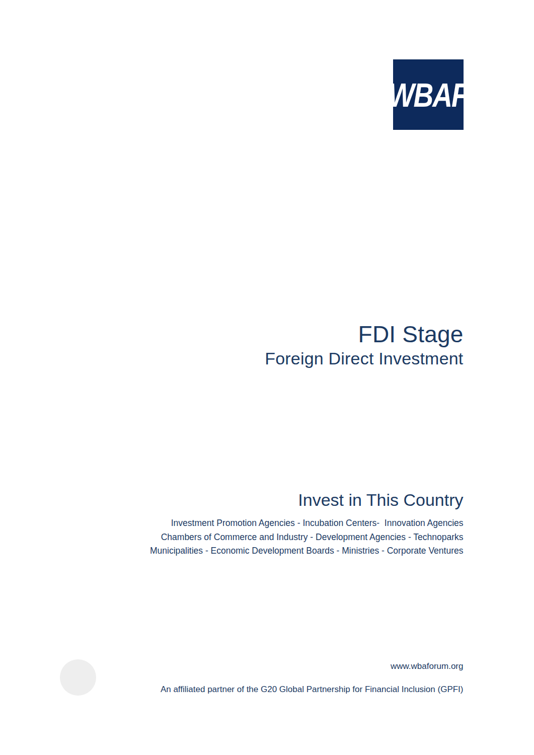WBAF
FDI Stage
Foreign Direct Investment
Invest in This Country
Investment Promotion Agencies - Incubation Centers- Innovation Agencies
Chambers of Commerce and Industry - Development Agencies - Technoparks
Municipalities - Economic Development Boards - Ministries - Corporate Ventures
www.wbaforum.org
An affiliated partner of the G20 Global Partnership for Financial Inclusion (GPFI)